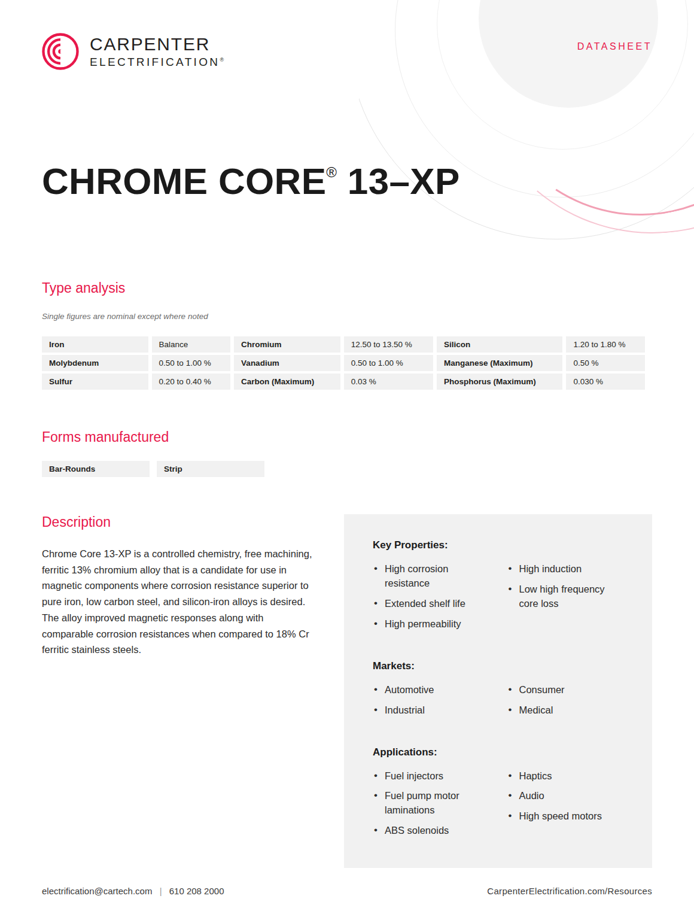CARPENTER ELECTRIFICATION®
DATASHEET
CHROME CORE® 13–XP
Type analysis
Single figures are nominal except where noted
| Iron | Balance | Chromium | 12.50 to 13.50 % | Silicon | 1.20 to 1.80 % |
| Molybdenum | 0.50 to 1.00 % | Vanadium | 0.50 to 1.00 % | Manganese (Maximum) | 0.50 % |
| Sulfur | 0.20 to 0.40 % | Carbon (Maximum) | 0.03 % | Phosphorus (Maximum) | 0.030 % |
Forms manufactured
Bar-Rounds
Strip
Description
Chrome Core 13-XP is a controlled chemistry, free machining, ferritic 13% chromium alloy that is a candidate for use in magnetic components where corrosion resistance superior to pure iron, low carbon steel, and silicon-iron alloys is desired. The alloy improved magnetic responses along with comparable corrosion resistances when compared to 18% Cr ferritic stainless steels.
Key Properties:
High corrosion resistance
Extended shelf life
High permeability
High induction
Low high frequency core loss
Markets:
Automotive
Industrial
Consumer
Medical
Applications:
Fuel injectors
Fuel pump motor laminations
ABS solenoids
Haptics
Audio
High speed motors
electrification@cartech.com | 610 208 2000
CarpenterElectrification.com/Resources